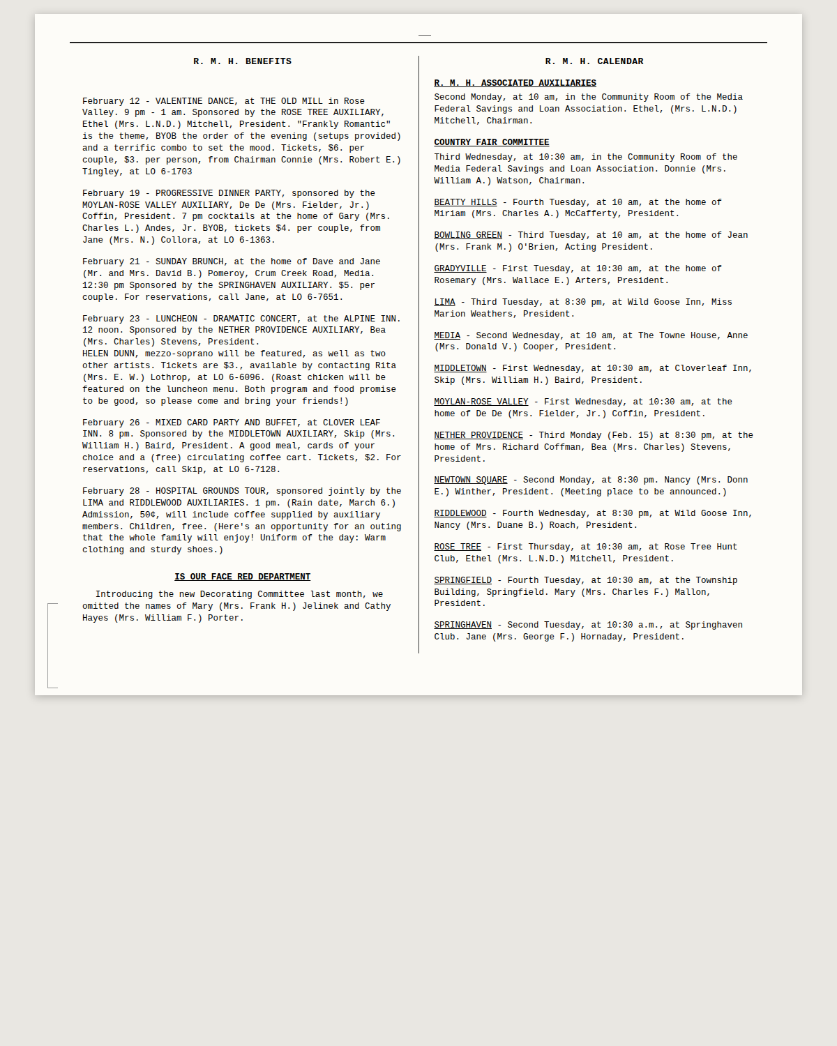R. M. H. BENEFITS
February 12 - VALENTINE DANCE, at THE OLD MILL in Rose Valley. 9 pm - 1 am. Sponsored by the ROSE TREE AUXILIARY, Ethel (Mrs. L.N.D.) Mitchell, President. "Frankly Romantic" is the theme, BYOB the order of the evening (setups provided) and a terrific combo to set the mood. Tickets, $6. per couple, $3. per person, from Chairman Connie (Mrs. Robert E.) Tingley, at LO 6-1703
February 19 - PROGRESSIVE DINNER PARTY, sponsored by the MOYLAN-ROSE VALLEY AUXILIARY, De De (Mrs. Fielder, Jr.) Coffin, President. 7 pm cocktails at the home of Gary (Mrs. Charles L.) Andes, Jr. BYOB, tickets $4. per couple, from Jane (Mrs. N.) Collora, at LO 6-1363.
February 21 - SUNDAY BRUNCH, at the home of Dave and Jane (Mr. and Mrs. David B.) Pomeroy, Crum Creek Road, Media. 12:30 pm Sponsored by the SPRINGHAVEN AUXILIARY. $5. per couple. For reservations, call Jane, at LO 6-7651.
February 23 - LUNCHEON - DRAMATIC CONCERT, at the ALPINE INN. 12 noon. Sponsored by the NETHER PROVIDENCE AUXILIARY, Bea (Mrs. Charles) Stevens, President.
HELEN DUNN, mezzo-soprano will be featured, as well as two other artists. Tickets are $3., available by contacting Rita (Mrs. E. W.) Lothrop, at LO 6-6096. (Roast chicken will be featured on the luncheon menu. Both program and food promise to be good, so please come and bring your friends!)
February 26 - MIXED CARD PARTY AND BUFFET, at CLOVER LEAF INN. 8 pm. Sponsored by the MIDDLETOWN AUXILIARY, Skip (Mrs. William H.) Baird, President. A good meal, cards of your choice and a (free) circulating coffee cart. Tickets, $2. For reservations, call Skip, at LO 6-7128.
February 28 - HOSPITAL GROUNDS TOUR, sponsored jointly by the LIMA and RIDDLEWOOD AUXILIARIES. 1 pm. (Rain date, March 6.) Admission, 50¢, will include coffee supplied by auxiliary members. Children, free. (Here's an opportunity for an outing that the whole family will enjoy! Uniform of the day: Warm clothing and sturdy shoes.)
IS OUR FACE RED DEPARTMENT
Introducing the new Decorating Committee last month, we omitted the names of Mary (Mrs. Frank H.) Jelinek and Cathy Hayes (Mrs. William F.) Porter.
R. M. H. CALENDAR
R. M. H. ASSOCIATED AUXILIARIES
Second Monday, at 10 am, in the Community Room of the Media Federal Savings and Loan Association. Ethel, (Mrs. L.N.D.) Mitchell, Chairman.
COUNTRY FAIR COMMITTEE
Third Wednesday, at 10:30 am, in the Community Room of the Media Federal Savings and Loan Association. Donnie (Mrs. William A.) Watson, Chairman.
BEATTY HILLS - Fourth Tuesday, at 10 am, at the home of Miriam (Mrs. Charles A.) McCafferty, President.
BOWLING GREEN - Third Tuesday, at 10 am, at the home of Jean (Mrs. Frank M.) O'Brien, Acting President.
GRADYVILLE - First Tuesday, at 10:30 am, at the home of Rosemary (Mrs. Wallace E.) Arters, President.
LIMA - Third Tuesday, at 8:30 pm, at Wild Goose Inn, Miss Marion Weathers, President.
MEDIA - Second Wednesday, at 10 am, at The Towne House, Anne (Mrs. Donald V.) Cooper, President.
MIDDLETOWN - First Wednesday, at 10:30 am, at Cloverleaf Inn, Skip (Mrs. William H.) Baird, President.
MOYLAN-ROSE VALLEY - First Wednesday, at 10:30 am, at the home of De De (Mrs. Fielder, Jr.) Coffin, President.
NETHER PROVIDENCE - Third Monday (Feb. 15) at 8:30 pm, at the home of Mrs. Richard Coffman, Bea (Mrs. Charles) Stevens, President.
NEWTOWN SQUARE - Second Monday, at 8:30 pm. Nancy (Mrs. Donn E.) Winther, President. (Meeting place to be announced.)
RIDDLEWOOD - Fourth Wednesday, at 8:30 pm, at Wild Goose Inn, Nancy (Mrs. Duane B.) Roach, President.
ROSE TREE - First Thursday, at 10:30 am, at Rose Tree Hunt Club, Ethel (Mrs. L.N.D.) Mitchell, President.
SPRINGFIELD - Fourth Tuesday, at 10:30 am, at the Township Building, Springfield. Mary (Mrs. Charles F.) Mallon, President.
SPRINGHAVEN - Second Tuesday, at 10:30 a.m., at Springhaven Club. Jane (Mrs. George F.) Hornaday, President.